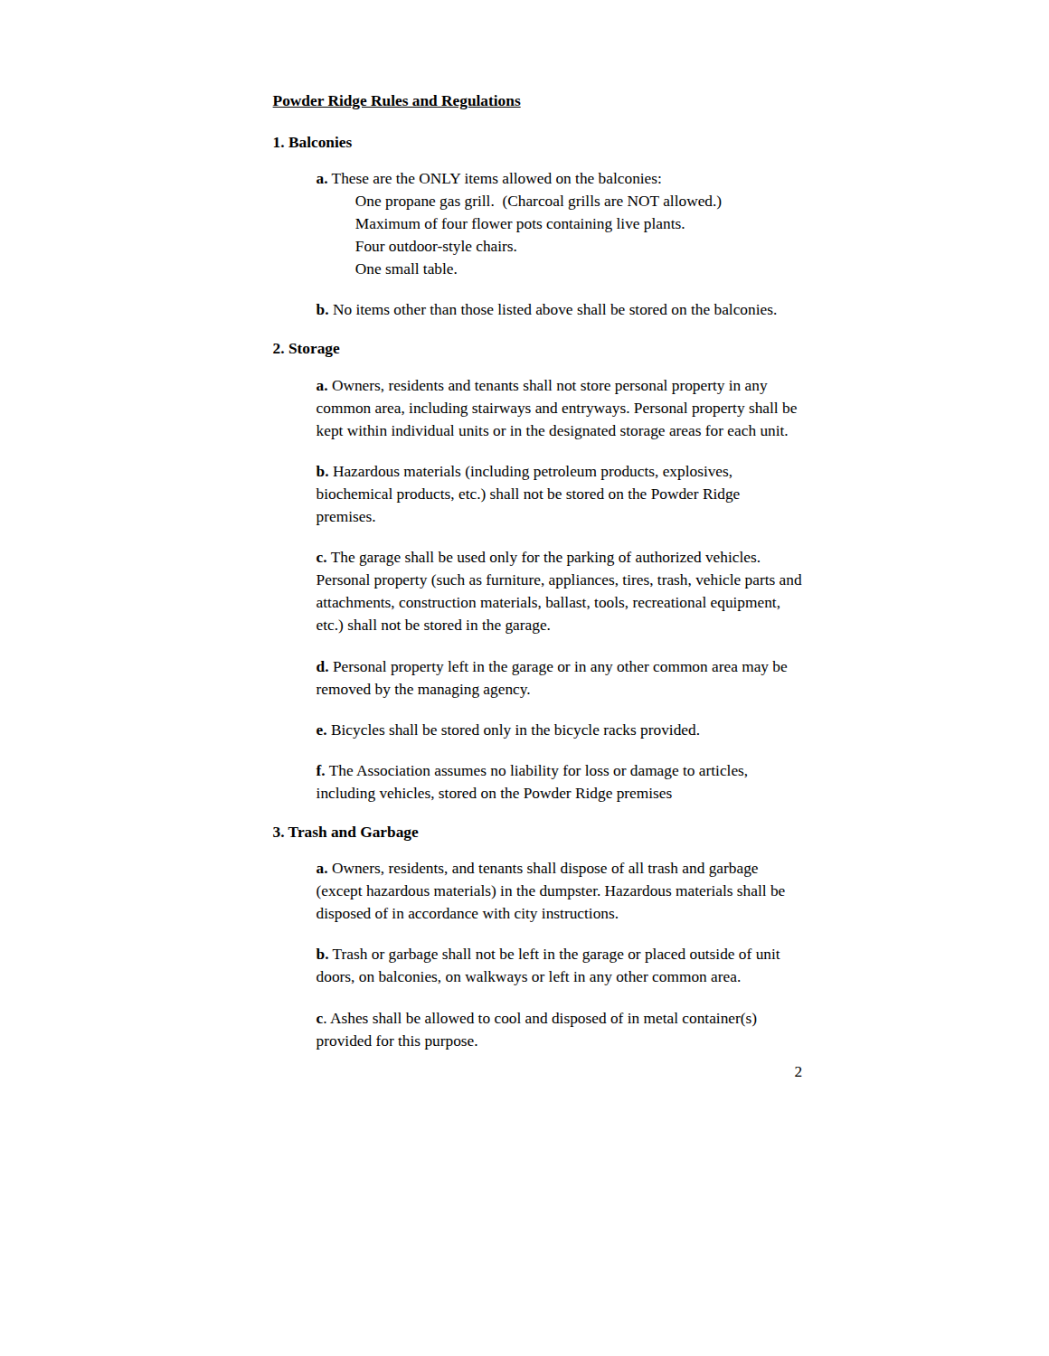Powder Ridge Rules and Regulations
1. Balconies
a. These are the ONLY items allowed on the balconies:
One propane gas grill. (Charcoal grills are NOT allowed.)
Maximum of four flower pots containing live plants.
Four outdoor-style chairs.
One small table.
b. No items other than those listed above shall be stored on the balconies.
2. Storage
a. Owners, residents and tenants shall not store personal property in any common area, including stairways and entryways. Personal property shall be kept within individual units or in the designated storage areas for each unit.
b. Hazardous materials (including petroleum products, explosives, biochemical products, etc.) shall not be stored on the Powder Ridge premises.
c. The garage shall be used only for the parking of authorized vehicles. Personal property (such as furniture, appliances, tires, trash, vehicle parts and attachments, construction materials, ballast, tools, recreational equipment, etc.) shall not be stored in the garage.
d. Personal property left in the garage or in any other common area may be removed by the managing agency.
e. Bicycles shall be stored only in the bicycle racks provided.
f. The Association assumes no liability for loss or damage to articles, including vehicles, stored on the Powder Ridge premises
3. Trash and Garbage
a. Owners, residents, and tenants shall dispose of all trash and garbage (except hazardous materials) in the dumpster. Hazardous materials shall be disposed of in accordance with city instructions.
b. Trash or garbage shall not be left in the garage or placed outside of unit doors, on balconies, on walkways or left in any other common area.
c. Ashes shall be allowed to cool and disposed of in metal container(s) provided for this purpose.
2